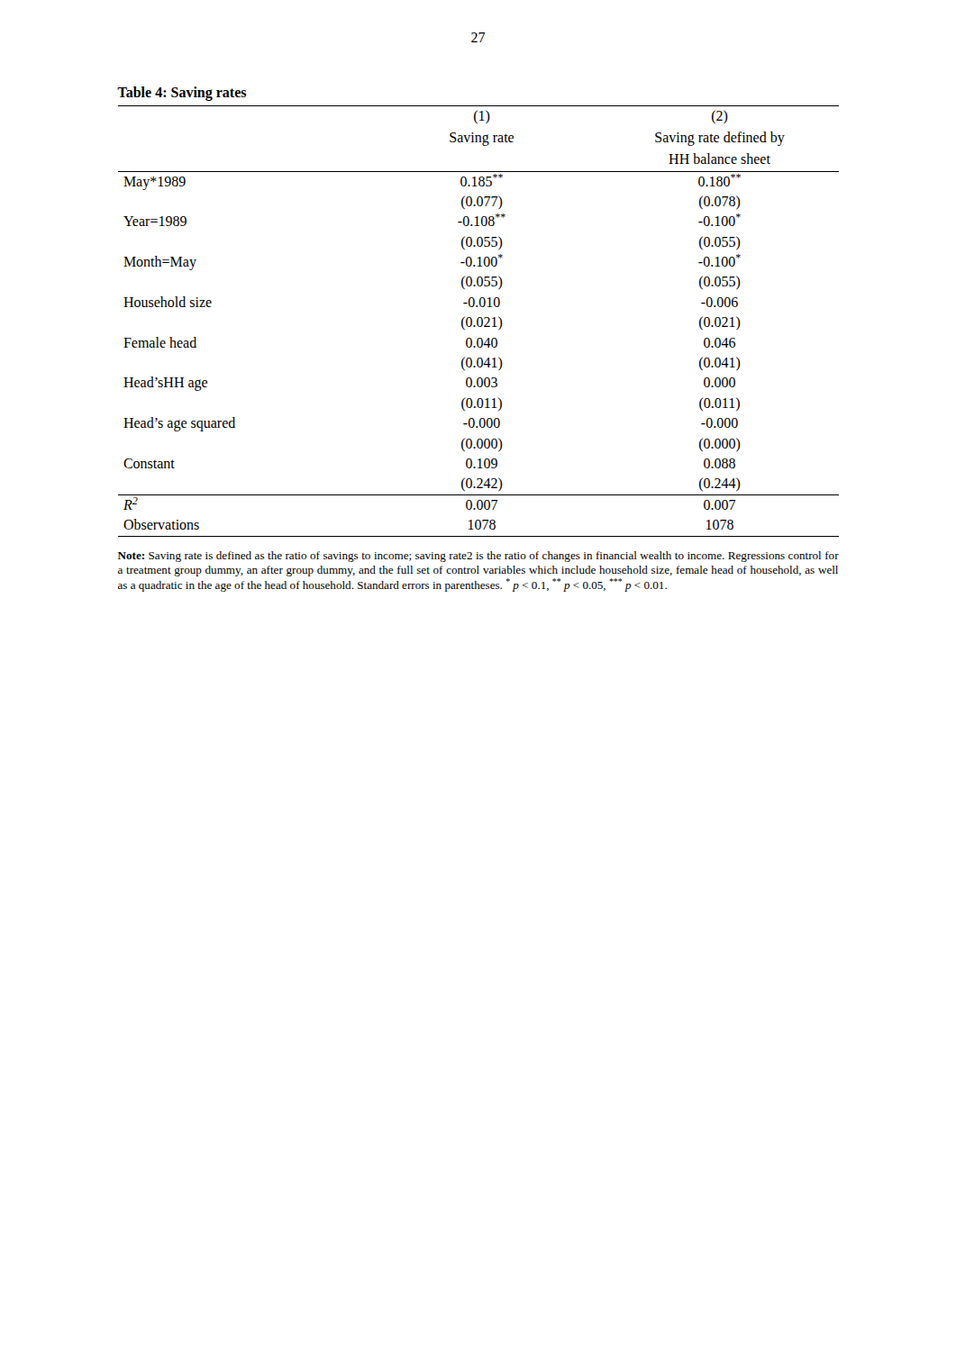27
Table 4: Saving rates
| | (1) | (2) |
| --- | --- | --- |
| | Saving rate | Saving rate defined by |
| | | HH balance sheet |
| May*1989 | 0.185 ** | 0.180 ** |
| | (0.077) | (0.078) |
| Year=1989 | -0.108 ** | -0.100 * |
| | (0.055) | (0.055) |
| Month=May | -0.100 * | -0.100 * |
| | (0.055) | (0.055) |
| Household size | -0.010 | -0.006 |
| | (0.021) | (0.021) |
| Female head | 0.040 | 0.046 |
| | (0.041) | (0.041) |
| Head’sHH age | 0.003 | 0.000 |
| | (0.011) | (0.011) |
| Head’s age squared | -0.000 | -0.000 |
| | (0.000) | (0.000) |
| Constant | 0.109 | 0.088 |
| | (0.242) | (0.244) |
| R 2 | 0.007 | 0.007 |
| Observations | 1078 | 1078 |
Note: Saving rate is defined as the ratio of savings to income; saving rate2 is the ratio of changes in financial wealth to income. Regressions control for a treatment group dummy, an after group dummy, and the full set of control variables which include household size, female head of household, as well as a quadratic in the age of the head of household. Standard errors in parentheses. * p < 0.1, ** p < 0.05, *** p < 0.01.